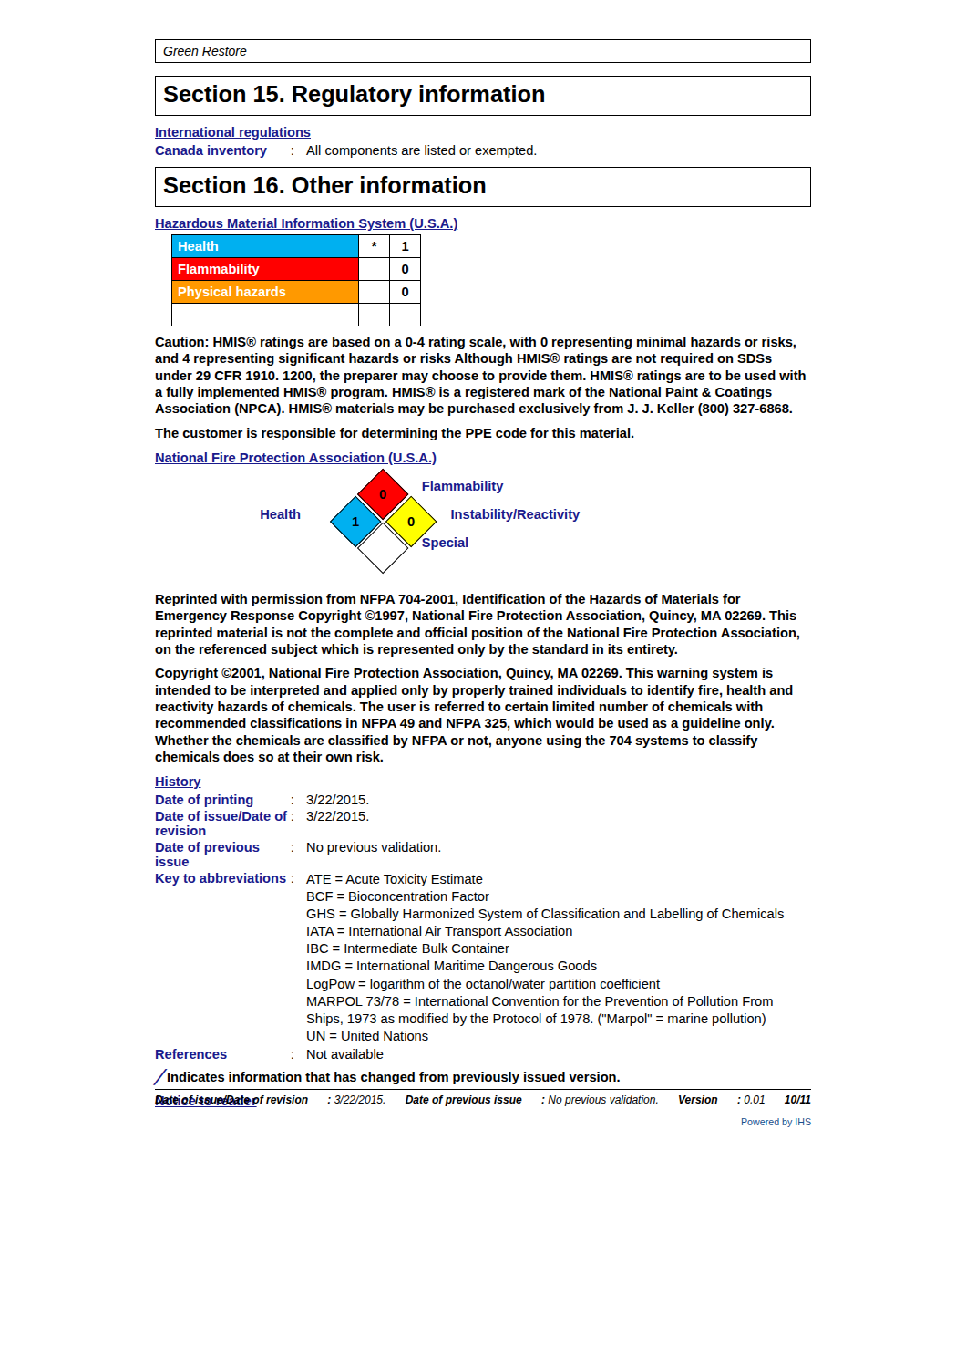Green Restore
Section 15. Regulatory information
International regulations
Canada inventory
:
All components are listed or exempted.
Section 16. Other information
Hazardous Material Information System (U.S.A.)
| Health | * | 1 |
| Flammability | | 0 |
| Physical hazards | | 0 |
Caution: HMIS® ratings are based on a 0-4 rating scale, with 0 representing minimal hazards or risks, and 4 representing significant hazards or risks Although HMIS® ratings are not required on SDSs under 29 CFR 1910. 1200, the preparer may choose to provide them. HMIS® ratings are to be used with a fully implemented HMIS® program. HMIS® is a registered mark of the National Paint & Coatings Association (NPCA). HMIS® materials may be purchased exclusively from J. J. Keller (800) 327-6868.
The customer is responsible for determining the PPE code for this material.
National Fire Protection Association (U.S.A.)
0
1
0
Flammability
Health
Instability/Reactivity
Special
Reprinted with permission from NFPA 704-2001, Identification of the Hazards of Materials for Emergency Response Copyright ©1997, National Fire Protection Association, Quincy, MA 02269. This reprinted material is not the complete and official position of the National Fire Protection Association, on the referenced subject which is represented only by the standard in its entirety.
Copyright ©2001, National Fire Protection Association, Quincy, MA 02269. This warning system is intended to be interpreted and applied only by properly trained individuals to identify fire, health and reactivity hazards of chemicals. The user is referred to certain limited number of chemicals with recommended classifications in NFPA 49 and NFPA 325, which would be used as a guideline only. Whether the chemicals are classified by NFPA or not, anyone using the 704 systems to classify chemicals does so at their own risk.
History
Date of printing
:
3/22/2015.
Date of issue/Date of revision
:
3/22/2015.
Date of previous issue
:
No previous validation.
Key to abbreviations
:
ATE = Acute Toxicity Estimate
BCF = Bioconcentration Factor
GHS = Globally Harmonized System of Classification and Labelling of Chemicals
IATA = International Air Transport Association
IBC = Intermediate Bulk Container
IMDG = International Maritime Dangerous Goods
LogPow = logarithm of the octanol/water partition coefficient
MARPOL 73/78 = International Convention for the Prevention of Pollution From Ships, 1973 as modified by the Protocol of 1978. ("Marpol" = marine pollution)
UN = United Nations
References
:
Not available
╱Indicates information that has changed from previously issued version.
Notice to reader
Date of issue/Date of revision
: 3/22/2015.
Date of previous issue
: No previous validation.
Version
: 0.01
10/11
Powered by IHS